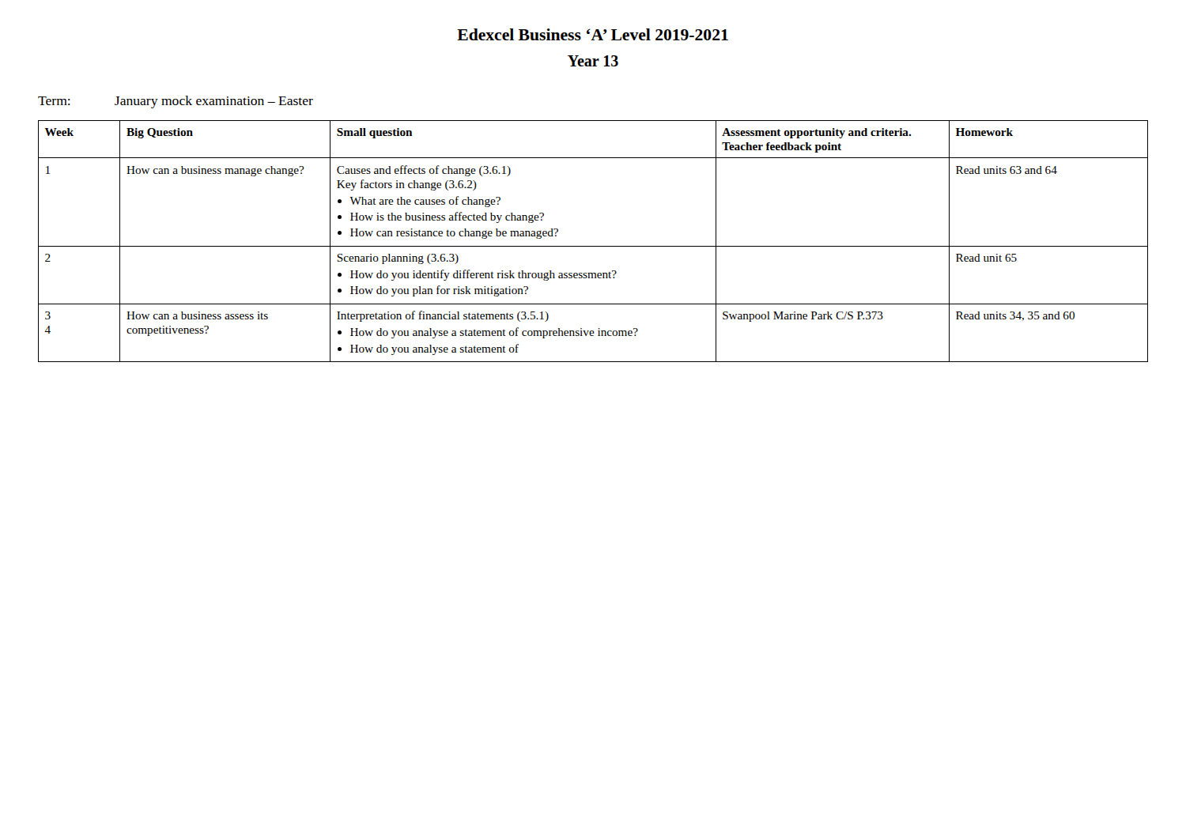Edexcel Business ‘A’ Level 2019-2021
Year 13
Term: January mock examination – Easter
| Week | Big Question | Small question | Assessment opportunity and criteria. Teacher feedback point | Homework |
| --- | --- | --- | --- | --- |
| 1 | How can a business manage change? | Causes and effects of change (3.6.1) Key factors in change (3.6.2) What are the causes of change? How is the business affected by change? How can resistance to change be managed? | | Read units 63 and 64 |
| 2 | | Scenario planning (3.6.3) How do you identify different risk through assessment? How do you plan for risk mitigation? | | Read unit 65 |
| 3 4 | How can a business assess its competitiveness? | Interpretation of financial statements (3.5.1) How do you analyse a statement of comprehensive income? How do you analyse a statement of | Swanpool Marine Park C/S P.373 | Read units 34, 35 and 60 |